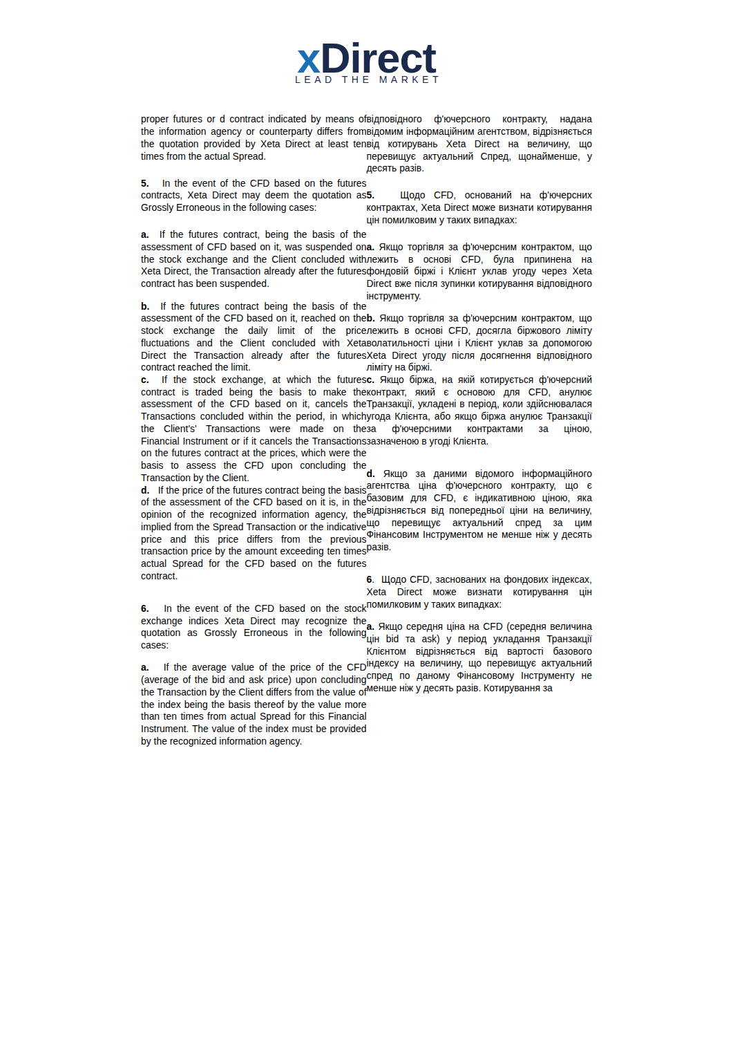xDirect
LEAD THE MARKET
| proper futures or d contract indicated by means of the information agency or counterparty differs from the quotation provided by Xeta Direct at least ten times from the actual Spread. 5. In the event of the CFD based on the futures contracts, Xeta Direct may deem the quotation as Grossly Erroneous in the following cases: a. If the futures contract, being the basis of the assessment of CFD based on it, was suspended on the stock exchange and the Client concluded with Xeta Direct, the Transaction already after the futures contract has been suspended. b. If the futures contract being the basis of the assessment of the CFD based on it, reached on the stock exchange the daily limit of the price fluctuations and the Client concluded with Xeta Direct the Transaction already after the futures contract reached the limit. c. If the stock exchange, at which the futures contract is traded being the basis to make the assessment of the CFD based on it, cancels the Transactions concluded within the period, in which the Client's' Transactions were made on the Financial Instrument or if it cancels the Transactions on the futures contract at the prices, which were the basis to assess the CFD upon concluding the Transaction by the Client. d. If the price of the futures contract being the basis of the assessment of the CFD based on it is, in the opinion of the recognized information agency, the implied from the Spread Transaction or the indicative price and this price differs from the previous transaction price by the amount exceeding ten times actual Spread for the CFD based on the futures contract. 6. In the event of the CFD based on the stock exchange indices Xeta Direct may recognize the quotation as Grossly Erroneous in the following cases: a. If the average value of the price of the CFD (average of the bid and ask price) upon concluding the Transaction by the Client differs from the value of the index being the basis thereof by the value more than ten times from actual Spread for this Financial Instrument. The value of the index must be provided by the recognized information agency. | відповідного ф'ючерсного контракту, надана відомим інформаційним агентством, відрізняється від котирувань Xeta Direct на величину, що перевищує актуальний Спред, щонайменше, у десять разів. 5. Щодо CFD, оснований на ф'ючерсних контрактах, Xeta Direct може визнати котирування цін помилковим у таких випадках: a. Якщо торгівля за ф'ючерсним контрактом, що лежить в основі CFD, була припинена на фондовій біржі і Клієнт уклав угоду через Xeta Direct вже після зупинки котирування відповідного інструменту. b. Якщо торгівля за ф'ючерсним контрактом, що лежить в основі CFD, досягла біржового ліміту волатильності ціни і Клієнт уклав за допомогою Xeta Direct угоду після досягнення відповідного ліміту на біржі. c. Якщо біржа, на якій котирується ф'ючерсний контракт, який є основою для CFD, анулює Транзакції, укладені в період, коли здійснювалася угода Клієнта, або якщо біржа анулює Транзакції за ф'ючерсними контрактами за ціною, зазначеною в угоді Клієнта. d. Якщо за даними відомого інформаційного агентства ціна ф'ючерсного контракту, що є базовим для CFD, є індикативною ціною, яка відрізняється від попередньої ціни на величину, що перевищує актуальний спред за цим Фінансовим Інструментом не менше ніж у десять разів. 6 . Щодо CFD, заснованих на фондових індексах, Xeta Direct може визнати котирування цін помилковим у таких випадках: a. Якщо середня ціна на CFD (середня величина цін bid та ask) у період укладання Транзакції Клієнтом відрізняється від вартості базового індексу на величину, що перевищує актуальний спред по даному Фінансовому Інструменту не менше ніж у десять разів. Котирування за |